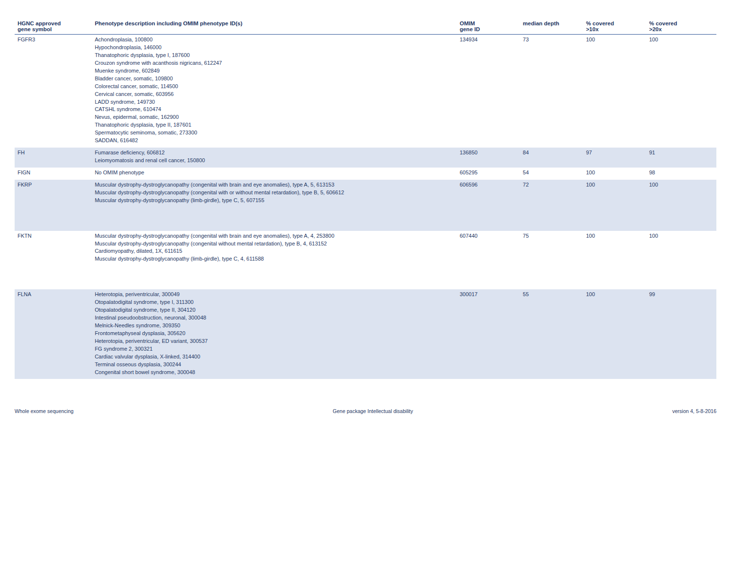| HGNC approved gene symbol | Phenotype description including OMIM phenotype ID(s) | OMIM gene ID | median depth | % covered >10x | % covered >20x |
| --- | --- | --- | --- | --- | --- |
| FGFR3 | Achondroplasia, 100800 Hypochondroplasia, 146000 Thanatophoric dysplasia, type I, 187600 Crouzon syndrome with acanthosis nigricans, 612247 Muenke syndrome, 602849 Bladder cancer, somatic, 109800 Colorectal cancer, somatic, 114500 Cervical cancer, somatic, 603956 LADD syndrome, 149730 CATSHL syndrome, 610474 Nevus, epidermal, somatic, 162900 Thanatophoric dysplasia, type II, 187601 Spermatocytic seminoma, somatic, 273300 SADDAN, 616482 | 134934 | 73 | 100 | 100 |
| FH | Fumarase deficiency, 606812 Leiomyomatosis and renal cell cancer, 150800 | 136850 | 84 | 97 | 91 |
| FIGN | No OMIM phenotype | 605295 | 54 | 100 | 98 |
| FKRP | Muscular dystrophy-dystroglycanopathy (congenital with brain and eye anomalies), type A, 5, 613153 Muscular dystrophy-dystroglycanopathy (congenital with or without mental retardation), type B, 5, 606612 Muscular dystrophy-dystroglycanopathy (limb-girdle), type C, 5, 607155 | 606596 | 72 | 100 | 100 |
| FKTN | Muscular dystrophy-dystroglycanopathy (congenital with brain and eye anomalies), type A, 4, 253800 Muscular dystrophy-dystroglycanopathy (congenital without mental retardation), type B, 4, 613152 Cardiomyopathy, dilated, 1X, 611615 Muscular dystrophy-dystroglycanopathy (limb-girdle), type C, 4, 611588 | 607440 | 75 | 100 | 100 |
| FLNA | Heterotopia, periventricular, 300049 Otopalatodigital syndrome, type I, 311300 Otopalatodigital syndrome, type II, 304120 Intestinal pseudoobstruction, neuronal, 300048 Melnick-Needles syndrome, 309350 Frontometaphyseal dysplasia, 305620 Heterotopia, periventricular, ED variant, 300537 FG syndrome 2, 300321 Cardiac valvular dysplasia, X-linked, 314400 Terminal osseous dysplasia, 300244 Congenital short bowel syndrome, 300048 | 300017 | 55 | 100 | 99 |
Whole exome sequencing
Gene package Intellectual disability
version 4, 5-8-2016